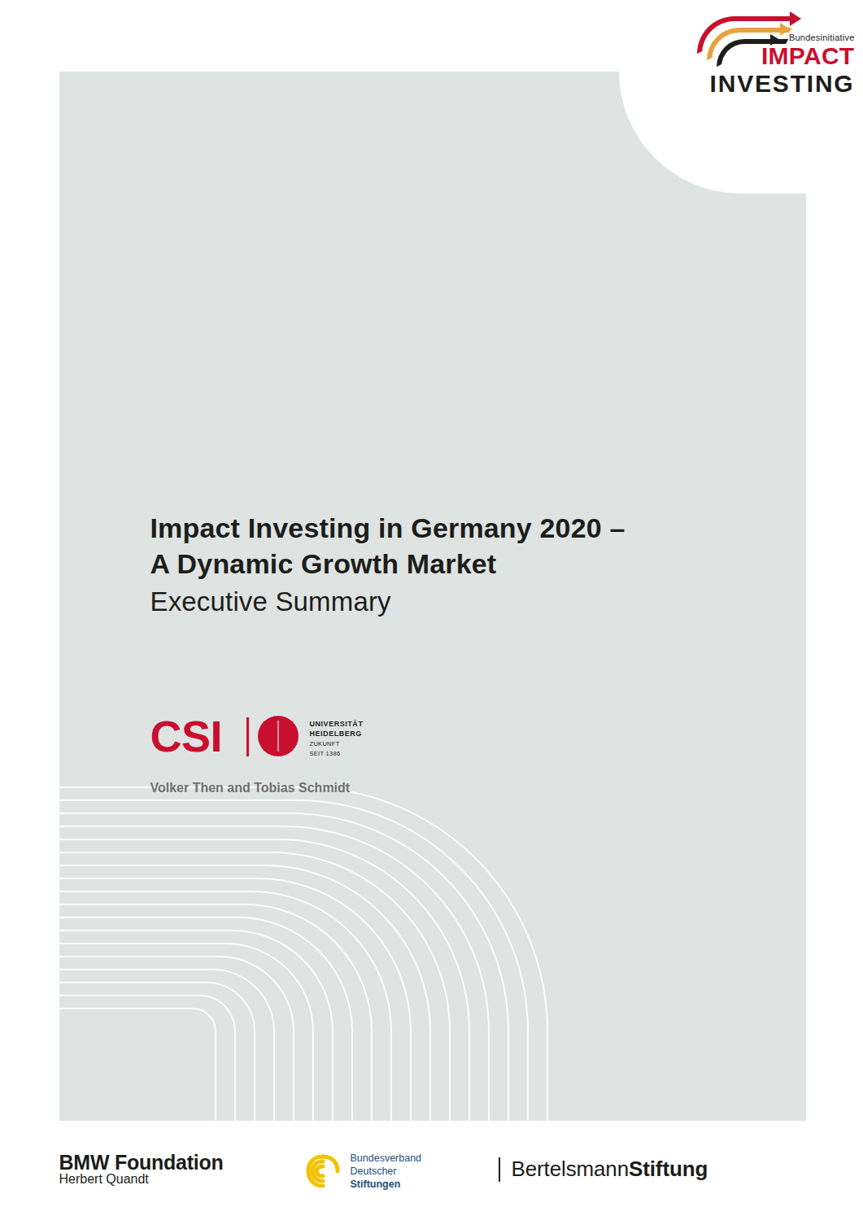Impact Investing in Germany 2020 –
A Dynamic Growth Market
Executive Summary
CSI UNIVERSITÄT
HEIDELBERG
ZUKUNFT
SEIT 1386
Volker Then and Tobias Schmidt
Bundesinitiative IMPACT INVESTING
BMW Foundation
Herbert Quandt
Bundesverband
Deutscher
Stiftungen
BertelsmannStiftung